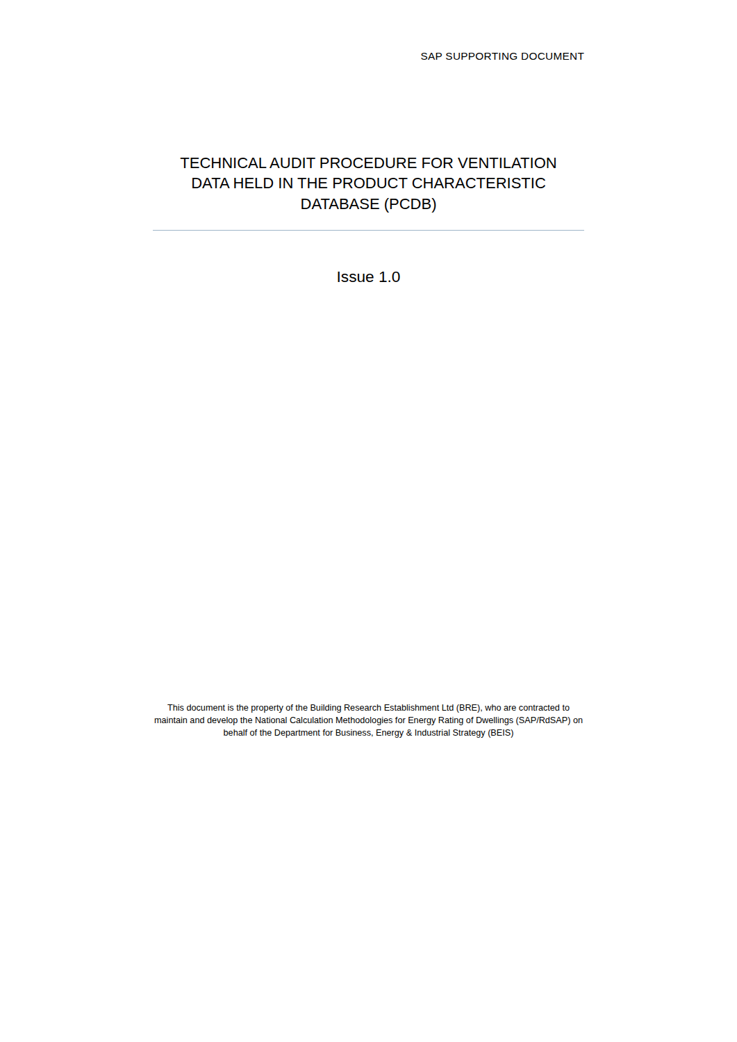SAP SUPPORTING DOCUMENT
TECHNICAL AUDIT PROCEDURE FOR VENTILATION DATA HELD IN THE PRODUCT CHARACTERISTIC DATABASE (PCDB)
Issue 1.0
This document is the property of the Building Research Establishment Ltd (BRE), who are contracted to maintain and develop the National Calculation Methodologies for Energy Rating of Dwellings (SAP/RdSAP) on behalf of the Department for Business, Energy & Industrial Strategy (BEIS)